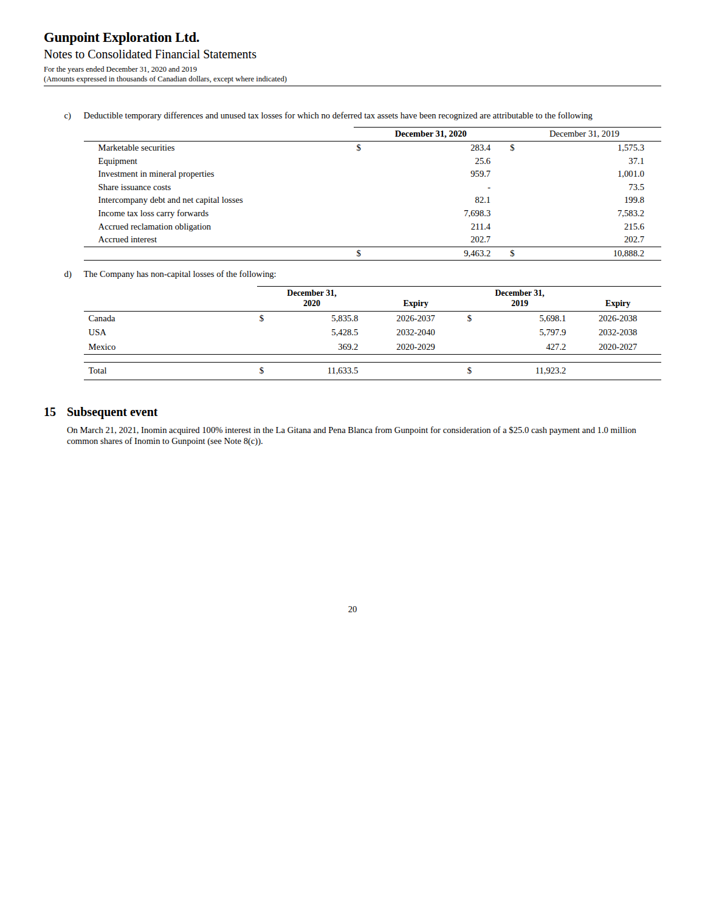Gunpoint Exploration Ltd.
Notes to Consolidated Financial Statements
For the years ended December 31, 2020 and 2019
(Amounts expressed in thousands of Canadian dollars, except where indicated)
c)
Deductible temporary differences and unused tax losses for which no deferred tax assets have been recognized are attributable to the following
| | December 31, 2020 | December 31, 2019 |
| --- | --- | --- |
| Marketable securities | $ | 283.4 | $ | 1,575.3 |
| Equipment | | 25.6 | | 37.1 |
| Investment in mineral properties | | 959.7 | | 1,001.0 |
| Share issuance costs | | - | | 73.5 |
| Intercompany debt and net capital losses | | 82.1 | | 199.8 |
| Income tax loss carry forwards | | 7,698.3 | | 7,583.2 |
| Accrued reclamation obligation | | 211.4 | | 215.6 |
| Accrued interest | | 202.7 | | 202.7 |
| | $ | 9,463.2 | $ | 10,888.2 |
d)
The Company has non-capital losses of the following:
| | December 31, 2020 | Expiry | December 31, 2019 | Expiry |
| --- | --- | --- | --- | --- |
| Canada | $ | 5,835.8 | 2026-2037 | $ | 5,698.1 | 2026-2038 |
| USA | | 5,428.5 | 2032-2040 | | 5,797.9 | 2032-2038 |
| Mexico | | 369.2 | 2020-2029 | | 427.2 | 2020-2027 |
| Total | $ | 11,633.5 | | $ | 11,923.2 | |
15 Subsequent event
On March 21, 2021, Inomin acquired 100% interest in the La Gitana and Pena Blanca from Gunpoint for consideration of a $25.0 cash payment and 1.0 million common shares of Inomin to Gunpoint (see Note 8(c)).
20